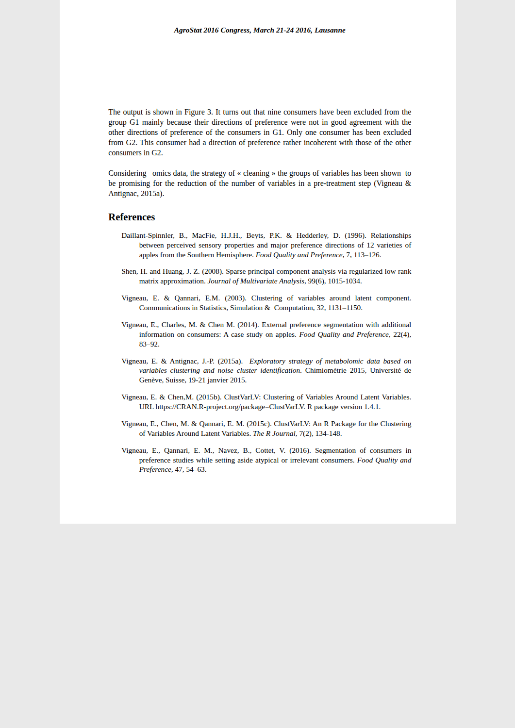AgroStat 2016 Congress, March 21-24 2016, Lausanne
The output is shown in Figure 3. It turns out that nine consumers have been excluded from the group G1 mainly because their directions of preference were not in good agreement with the other directions of preference of the consumers in G1. Only one consumer has been excluded from G2. This consumer had a direction of preference rather incoherent with those of the other consumers in G2.
Considering –omics data, the strategy of « cleaning » the groups of variables has been shown to be promising for the reduction of the number of variables in a pre-treatment step (Vigneau & Antignac, 2015a).
References
Daillant-Spinnler, B., MacFie, H.J.H., Beyts, P.K. & Hedderley, D. (1996). Relationships between perceived sensory properties and major preference directions of 12 varieties of apples from the Southern Hemisphere. Food Quality and Preference, 7, 113–126.
Shen, H. and Huang, J. Z. (2008). Sparse principal component analysis via regularized low rank matrix approximation. Journal of Multivariate Analysis, 99(6), 1015-1034.
Vigneau, E. & Qannari, E.M. (2003). Clustering of variables around latent component. Communications in Statistics, Simulation & Computation, 32, 1131–1150.
Vigneau, E., Charles, M. & Chen M. (2014). External preference segmentation with additional information on consumers: A case study on apples. Food Quality and Preference, 22(4), 83–92.
Vigneau, E. & Antignac, J.-P. (2015a). Exploratory strategy of metabolomic data based on variables clustering and noise cluster identification. Chimiométrie 2015, Université de Genève, Suisse, 19-21 janvier 2015.
Vigneau, E. & Chen,M. (2015b). ClustVarLV: Clustering of Variables Around Latent Variables. URL https://CRAN.R-project.org/package=ClustVarLV. R package version 1.4.1.
Vigneau, E., Chen, M. & Qannari, E. M. (2015c). ClustVarLV: An R Package for the Clustering of Variables Around Latent Variables. The R Journal, 7(2), 134-148.
Vigneau, E., Qannari, E. M., Navez, B., Cottet, V. (2016). Segmentation of consumers in preference studies while setting aside atypical or irrelevant consumers. Food Quality and Preference, 47, 54–63.